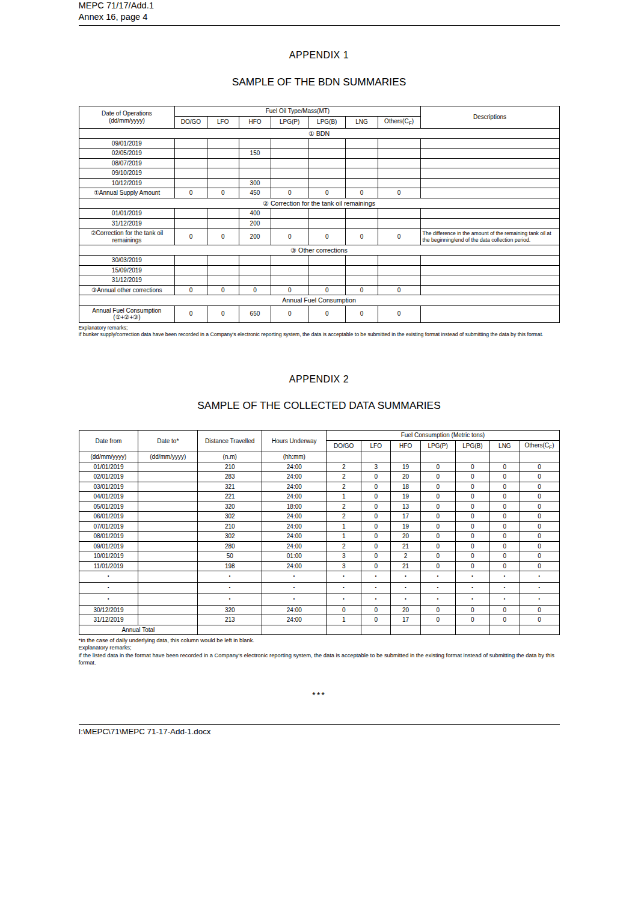MEPC 71/17/Add.1
Annex 16, page 4
APPENDIX 1
SAMPLE OF THE BDN SUMMARIES
| Date of Operations (dd/mm/yyyy) | Fuel Oil Type/Mass(MT) | Descriptions |
| --- | --- | --- |
| DO/GO | LFO | HFO | LPG(P) | LPG(B) | LNG | Others(C F ) |
| ① BDN |
| 09/01/2019 | | | | | | | | |
| 02/05/2019 | | | 150 | | | | | |
| 08/07/2019 | | | | | | | | |
| 09/10/2019 | | | | | | | | |
| 10/12/2019 | | | 300 | | | | | |
| ① Annual Supply Amount | 0 | 0 | 450 | 0 | 0 | 0 | 0 | |
| ② Correction for the tank oil remainings |
| 01/01/2019 | | | 400 | | | | | |
| 31/12/2019 | | | 200 | | | | | |
| ② Correction for the tank oil remainings | 0 | 0 | 200 | 0 | 0 | 0 | 0 | The difference in the amount of the remaining tank oil at the beginning/end of the data collection period. |
| ③ Other corrections |
| 30/03/2019 | | | | | | | | |
| 15/09/2019 | | | | | | | | |
| 31/12/2019 | | | | | | | | |
| ③ Annual other corrections | 0 | 0 | 0 | 0 | 0 | 0 | 0 | |
| Annual Fuel Consumption |
| Annual Fuel Consumption ( ① + ② + ③ ) | 0 | 0 | 650 | 0 | 0 | 0 | 0 | |
Explanatory remarks;
If bunker supply/correction data have been recorded in a Company's electronic reporting system, the data is acceptable to be submitted in the existing format instead of submitting the data by this format.
APPENDIX 2
SAMPLE OF THE COLLECTED DATA SUMMARIES
| Date from | Date to* | Distance Travelled | Hours Underway | Fuel Consumption (Metric tons) |
| --- | --- | --- | --- | --- |
| DO/GO | LFO | HFO | LPG(P) | LPG(B) | LNG | Others(C F ) |
| (dd/mm/yyyy) | (dd/mm/yyyy) | (n.m) | (hh:mm) | | | | | | | |
| 01/01/2019 | | 210 | 24:00 | 2 | 3 | 19 | 0 | 0 | 0 | 0 |
| 02/01/2019 | | 283 | 24:00 | 2 | 0 | 20 | 0 | 0 | 0 | 0 |
| 03/01/2019 | | 321 | 24:00 | 2 | 0 | 18 | 0 | 0 | 0 | 0 |
| 04/01/2019 | | 221 | 24:00 | 1 | 0 | 19 | 0 | 0 | 0 | 0 |
| 05/01/2019 | | 320 | 18:00 | 2 | 0 | 13 | 0 | 0 | 0 | 0 |
| 06/01/2019 | | 302 | 24:00 | 2 | 0 | 17 | 0 | 0 | 0 | 0 |
| 07/01/2019 | | 210 | 24:00 | 1 | 0 | 19 | 0 | 0 | 0 | 0 |
| 08/01/2019 | | 302 | 24:00 | 1 | 0 | 20 | 0 | 0 | 0 | 0 |
| 09/01/2019 | | 280 | 24:00 | 2 | 0 | 21 | 0 | 0 | 0 | 0 |
| 10/01/2019 | | 50 | 01:00 | 3 | 0 | 2 | 0 | 0 | 0 | 0 |
| 11/01/2019 | | 198 | 24:00 | 3 | 0 | 21 | 0 | 0 | 0 | 0 |
| · | | · | · | · | · | · | · | · | · | · |
| · | | · | · | · | · | · | · | · | · | · |
| · | | · | · | · | · | · | · | · | · | · |
| 30/12/2019 | | 320 | 24:00 | 0 | 0 | 20 | 0 | 0 | 0 | 0 |
| 31/12/2019 | | 213 | 24:00 | 1 | 0 | 17 | 0 | 0 | 0 | 0 |
| Annual Total | | | | | | | | | |
*In the case of daily underlying data, this column would be left in blank.
Explanatory remarks;
If the listed data in the format have been recorded in a Company's electronic reporting system, the data is acceptable to be submitted in the existing format instead of submitting the data by this format.
***
I:\MEPC\71\MEPC 71-17-Add-1.docx